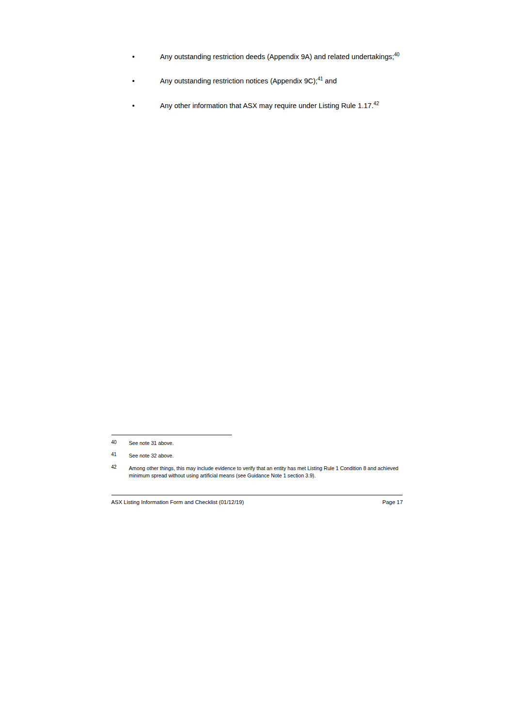Any outstanding restriction deeds (Appendix 9A) and related undertakings;40
Any outstanding restriction notices (Appendix 9C);41 and
Any other information that ASX may require under Listing Rule 1.17.42
See note 31 above.
See note 32 above.
Among other things, this may include evidence to verify that an entity has met Listing Rule 1 Condition 8 and achieved minimum spread without using artificial means (see Guidance Note 1 section 3.9).
ASX Listing Information Form and Checklist (01/12/19) Page 17